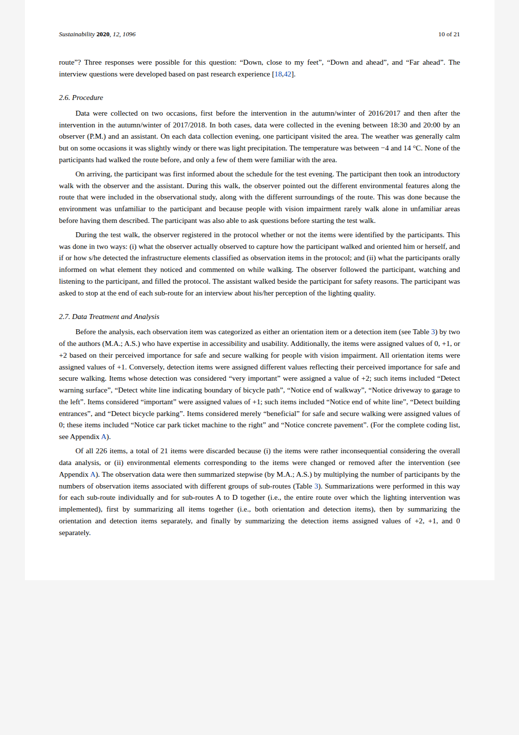Sustainability 2020, 12, 1096 10 of 21
route”? Three responses were possible for this question: “Down, close to my feet”, “Down and ahead”, and “Far ahead”. The interview questions were developed based on past research experience [18,42].
2.6. Procedure
Data were collected on two occasions, first before the intervention in the autumn/winter of 2016/2017 and then after the intervention in the autumn/winter of 2017/2018. In both cases, data were collected in the evening between 18:30 and 20:00 by an observer (P.M.) and an assistant. On each data collection evening, one participant visited the area. The weather was generally calm but on some occasions it was slightly windy or there was light precipitation. The temperature was between −4 and 14 °C. None of the participants had walked the route before, and only a few of them were familiar with the area.
On arriving, the participant was first informed about the schedule for the test evening. The participant then took an introductory walk with the observer and the assistant. During this walk, the observer pointed out the different environmental features along the route that were included in the observational study, along with the different surroundings of the route. This was done because the environment was unfamiliar to the participant and because people with vision impairment rarely walk alone in unfamiliar areas before having them described. The participant was also able to ask questions before starting the test walk.
During the test walk, the observer registered in the protocol whether or not the items were identified by the participants. This was done in two ways: (i) what the observer actually observed to capture how the participant walked and oriented him or herself, and if or how s/he detected the infrastructure elements classified as observation items in the protocol; and (ii) what the participants orally informed on what element they noticed and commented on while walking. The observer followed the participant, watching and listening to the participant, and filled the protocol. The assistant walked beside the participant for safety reasons. The participant was asked to stop at the end of each sub-route for an interview about his/her perception of the lighting quality.
2.7. Data Treatment and Analysis
Before the analysis, each observation item was categorized as either an orientation item or a detection item (see Table 3) by two of the authors (M.A.; A.S.) who have expertise in accessibility and usability. Additionally, the items were assigned values of 0, +1, or +2 based on their perceived importance for safe and secure walking for people with vision impairment. All orientation items were assigned values of +1. Conversely, detection items were assigned different values reflecting their perceived importance for safe and secure walking. Items whose detection was considered “very important” were assigned a value of +2; such items included “Detect warning surface”, “Detect white line indicating boundary of bicycle path”, “Notice end of walkway”, “Notice driveway to garage to the left”. Items considered “important” were assigned values of +1; such items included “Notice end of white line”, “Detect building entrances”, and “Detect bicycle parking”. Items considered merely “beneficial” for safe and secure walking were assigned values of 0; these items included “Notice car park ticket machine to the right” and “Notice concrete pavement”. (For the complete coding list, see Appendix A).
Of all 226 items, a total of 21 items were discarded because (i) the items were rather inconsequential considering the overall data analysis, or (ii) environmental elements corresponding to the items were changed or removed after the intervention (see Appendix A). The observation data were then summarized stepwise (by M.A.; A.S.) by multiplying the number of participants by the numbers of observation items associated with different groups of sub-routes (Table 3). Summarizations were performed in this way for each sub-route individually and for sub-routes A to D together (i.e., the entire route over which the lighting intervention was implemented), first by summarizing all items together (i.e., both orientation and detection items), then by summarizing the orientation and detection items separately, and finally by summarizing the detection items assigned values of +2, +1, and 0 separately.